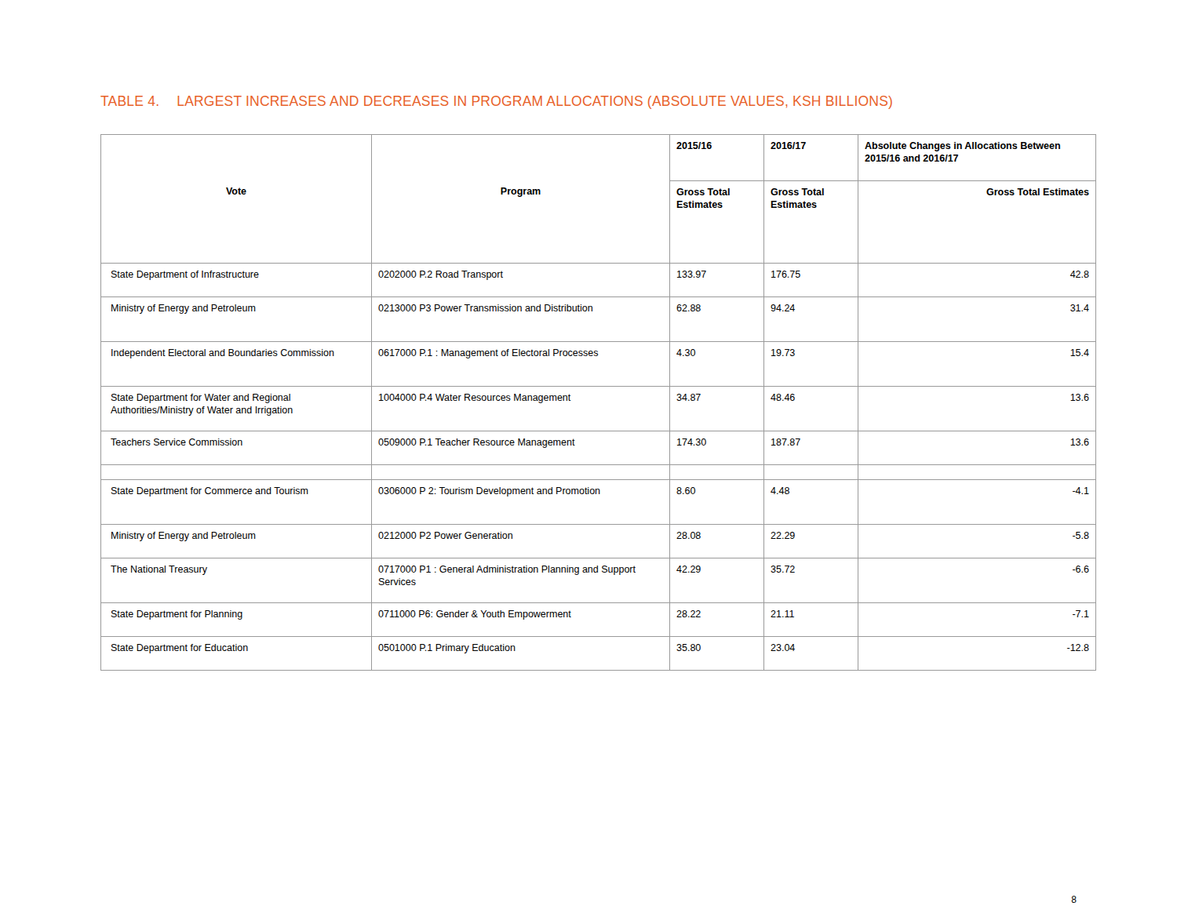TABLE 4. LARGEST INCREASES AND DECREASES IN PROGRAM ALLOCATIONS (ABSOLUTE VALUES, KSH BILLIONS)
| | | 2015/16 | 2016/17 | Absolute Changes in Allocations Between 2015/16 and 2016/17 |
| --- | --- | --- | --- | --- |
| Vote | Program | Gross Total Estimates | Gross Total Estimates | Gross Total Estimates |
| State Department of Infrastructure | 0202000 P.2 Road Transport | 133.97 | 176.75 | 42.8 |
| Ministry of Energy and Petroleum | 0213000 P3 Power Transmission and Distribution | 62.88 | 94.24 | 31.4 |
| Independent Electoral and Boundaries Commission | 0617000 P.1 : Management of Electoral Processes | 4.30 | 19.73 | 15.4 |
| State Department for Water and Regional Authorities/Ministry of Water and Irrigation | 1004000 P.4 Water Resources Management | 34.87 | 48.46 | 13.6 |
| Teachers Service Commission | 0509000 P.1 Teacher Resource Management | 174.30 | 187.87 | 13.6 |
| State Department for Commerce and Tourism | 0306000 P 2: Tourism Development and Promotion | 8.60 | 4.48 | -4.1 |
| Ministry of Energy and Petroleum | 0212000 P2 Power Generation | 28.08 | 22.29 | -5.8 |
| The National Treasury | 0717000 P1 : General Administration Planning and Support Services | 42.29 | 35.72 | -6.6 |
| State Department for Planning | 0711000 P6: Gender & Youth Empowerment | 28.22 | 21.11 | -7.1 |
| State Department for Education | 0501000 P.1 Primary Education | 35.80 | 23.04 | -12.8 |
8